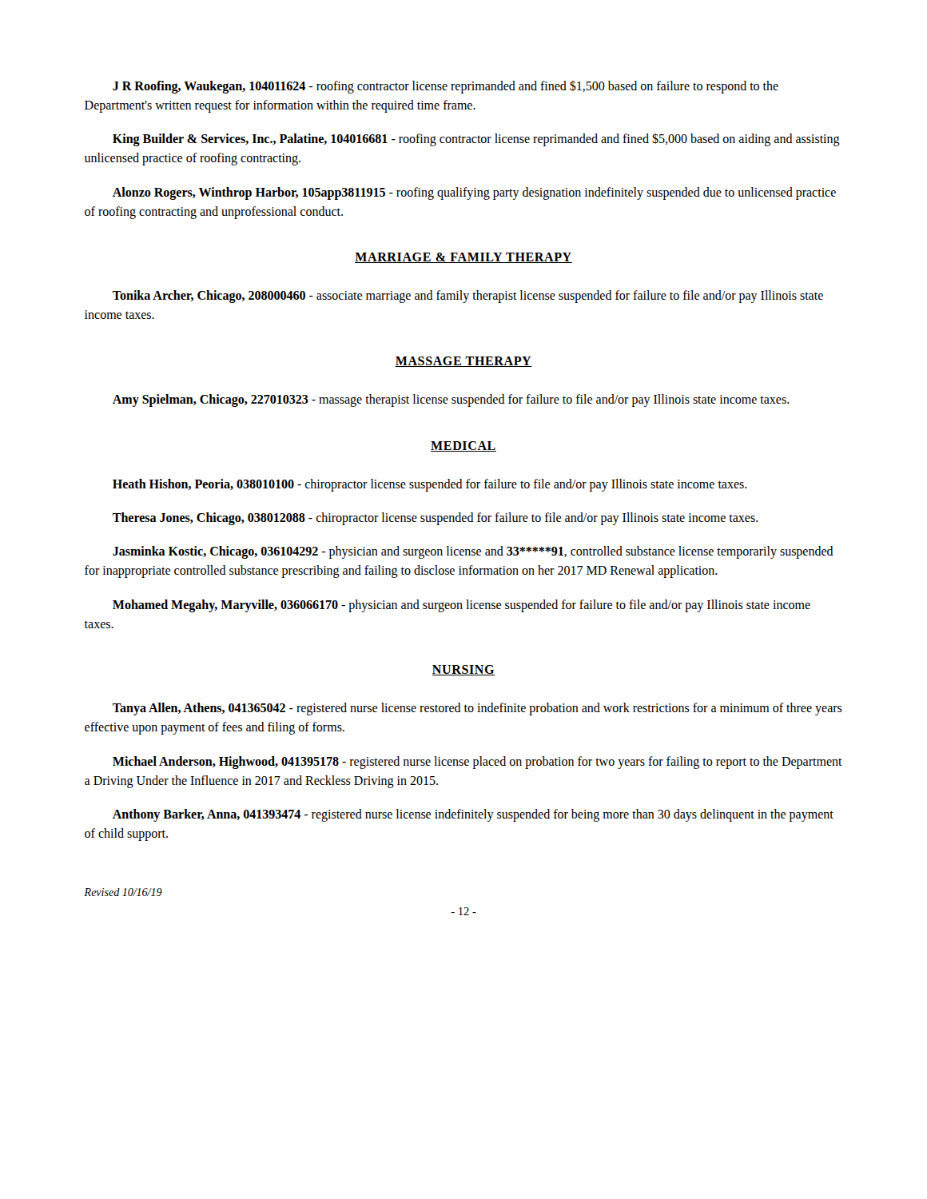J R Roofing, Waukegan, 104011624 - roofing contractor license reprimanded and fined $1,500 based on failure to respond to the Department's written request for information within the required time frame.
King Builder & Services, Inc., Palatine, 104016681 - roofing contractor license reprimanded and fined $5,000 based on aiding and assisting unlicensed practice of roofing contracting.
Alonzo Rogers, Winthrop Harbor, 105app3811915 - roofing qualifying party designation indefinitely suspended due to unlicensed practice of roofing contracting and unprofessional conduct.
MARRIAGE & FAMILY THERAPY
Tonika Archer, Chicago, 208000460 - associate marriage and family therapist license suspended for failure to file and/or pay Illinois state income taxes.
MASSAGE THERAPY
Amy Spielman, Chicago, 227010323 - massage therapist license suspended for failure to file and/or pay Illinois state income taxes.
MEDICAL
Heath Hishon, Peoria, 038010100 - chiropractor license suspended for failure to file and/or pay Illinois state income taxes.
Theresa Jones, Chicago, 038012088 - chiropractor license suspended for failure to file and/or pay Illinois state income taxes.
Jasminka Kostic, Chicago, 036104292 - physician and surgeon license and 33*****91, controlled substance license temporarily suspended for inappropriate controlled substance prescribing and failing to disclose information on her 2017 MD Renewal application.
Mohamed Megahy, Maryville, 036066170 - physician and surgeon license suspended for failure to file and/or pay Illinois state income taxes.
NURSING
Tanya Allen, Athens, 041365042 - registered nurse license restored to indefinite probation and work restrictions for a minimum of three years effective upon payment of fees and filing of forms.
Michael Anderson, Highwood, 041395178 - registered nurse license placed on probation for two years for failing to report to the Department a Driving Under the Influence in 2017 and Reckless Driving in 2015.
Anthony Barker, Anna, 041393474 - registered nurse license indefinitely suspended for being more than 30 days delinquent in the payment of child support.
Revised 10/16/19
- 12 -